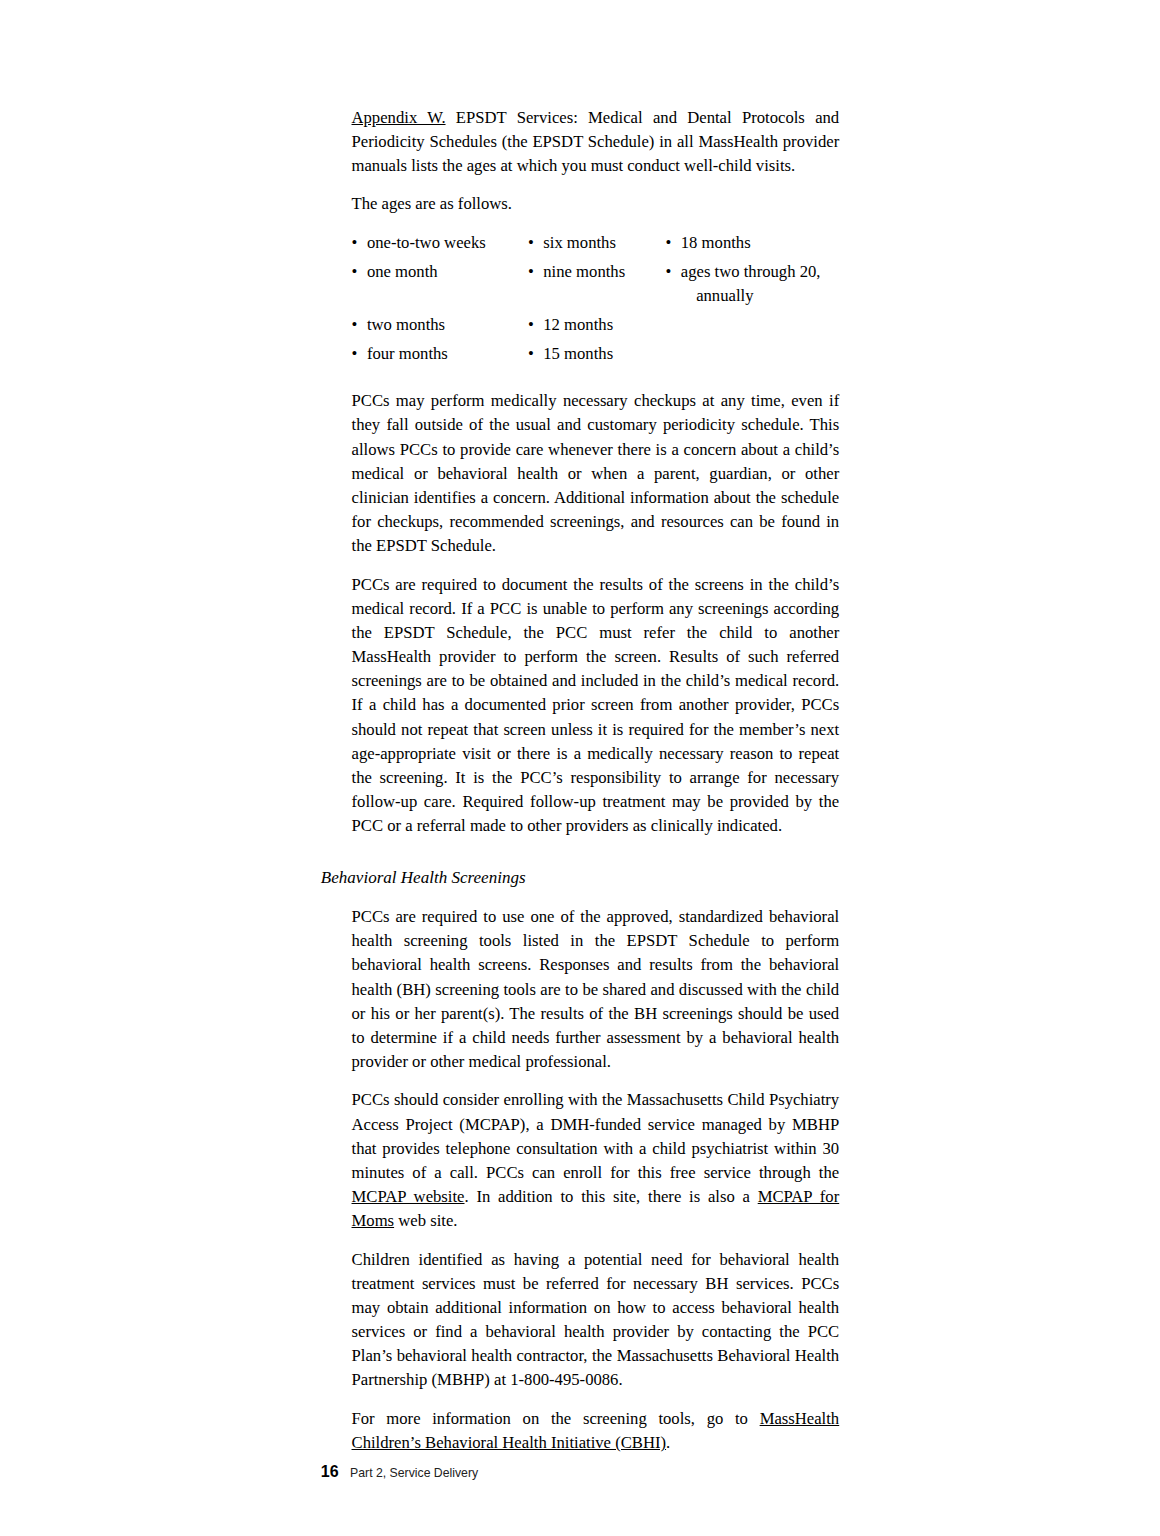Appendix W. EPSDT Services: Medical and Dental Protocols and Periodicity Schedules (the EPSDT Schedule) in all MassHealth provider manuals lists the ages at which you must conduct well-child visits.
The ages are as follows.
| • one-to-two weeks | • six months | • 18 months |
| • one month | • nine months | • ages two through 20, annually |
| • two months | • 12 months | |
| • four months | • 15 months | |
PCCs may perform medically necessary checkups at any time, even if they fall outside of the usual and customary periodicity schedule. This allows PCCs to provide care whenever there is a concern about a child’s medical or behavioral health or when a parent, guardian, or other clinician identifies a concern. Additional information about the schedule for checkups, recommended screenings, and resources can be found in the EPSDT Schedule.
PCCs are required to document the results of the screens in the child’s medical record. If a PCC is unable to perform any screenings according the EPSDT Schedule, the PCC must refer the child to another MassHealth provider to perform the screen. Results of such referred screenings are to be obtained and included in the child’s medical record. If a child has a documented prior screen from another provider, PCCs should not repeat that screen unless it is required for the member’s next age-appropriate visit or there is a medically necessary reason to repeat the screening. It is the PCC’s responsibility to arrange for necessary follow-up care. Required follow-up treatment may be provided by the PCC or a referral made to other providers as clinically indicated.
Behavioral Health Screenings
PCCs are required to use one of the approved, standardized behavioral health screening tools listed in the EPSDT Schedule to perform behavioral health screens. Responses and results from the behavioral health (BH) screening tools are to be shared and discussed with the child or his or her parent(s). The results of the BH screenings should be used to determine if a child needs further assessment by a behavioral health provider or other medical professional.
PCCs should consider enrolling with the Massachusetts Child Psychiatry Access Project (MCPAP), a DMH-funded service managed by MBHP that provides telephone consultation with a child psychiatrist within 30 minutes of a call. PCCs can enroll for this free service through the MCPAP website. In addition to this site, there is also a MCPAP for Moms web site.
Children identified as having a potential need for behavioral health treatment services must be referred for necessary BH services. PCCs may obtain additional information on how to access behavioral health services or find a behavioral health provider by contacting the PCC Plan’s behavioral health contractor, the Massachusetts Behavioral Health Partnership (MBHP) at 1-800-495-0086.
For more information on the screening tools, go to MassHealth Children’s Behavioral Health Initiative (CBHI).
16 Part 2, Service Delivery